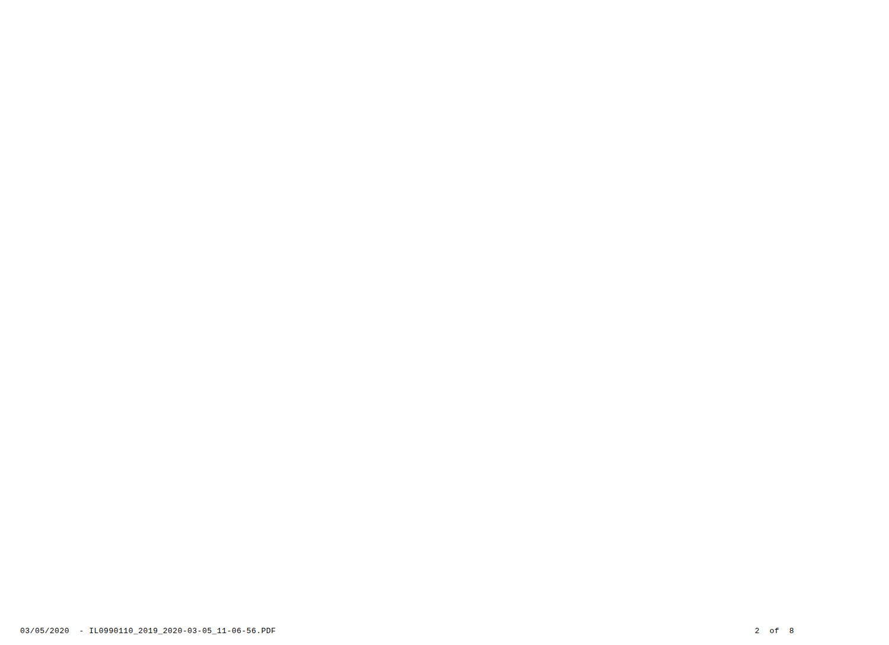03/05/2020 - IL0990110_2019_2020-03-05_11-06-56.PDF 2 of 8